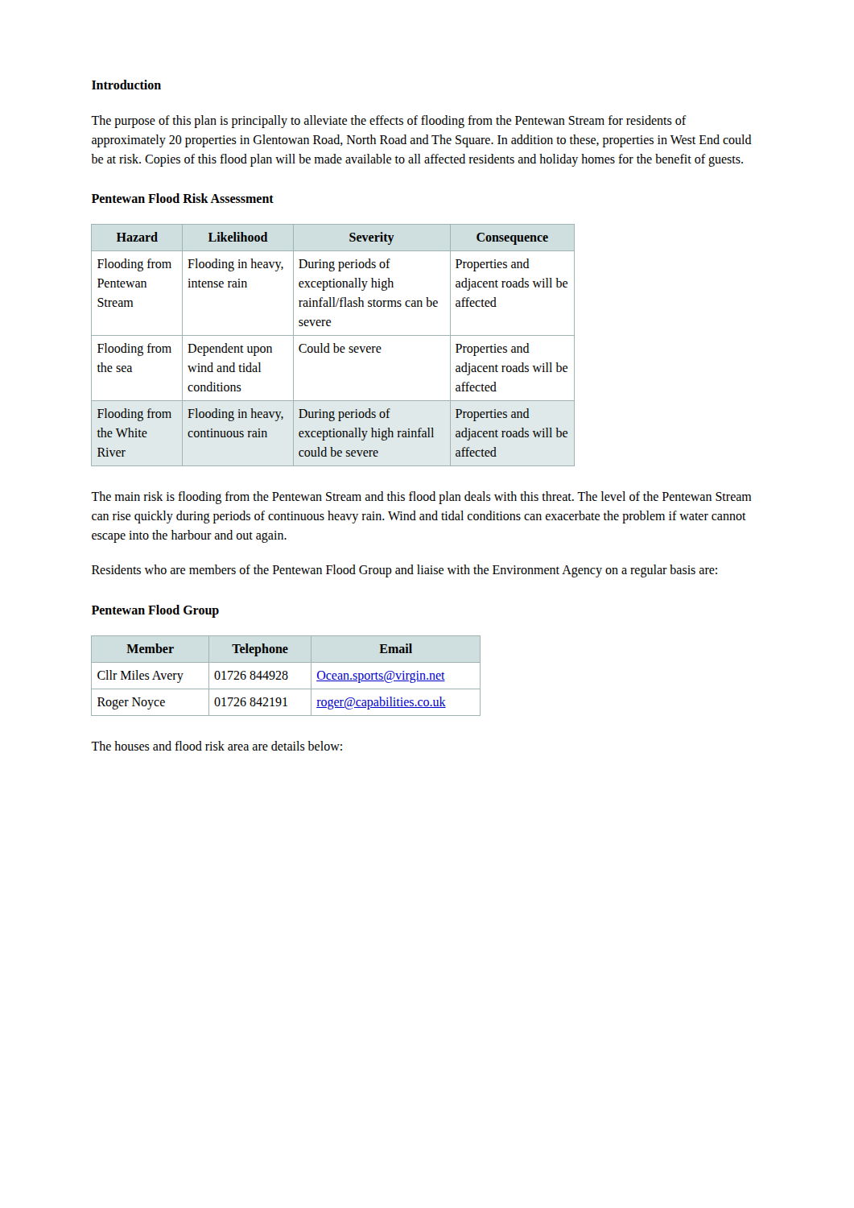Introduction
The purpose of this plan is principally to alleviate the effects of flooding from the Pentewan Stream for residents of approximately 20 properties in Glentowan Road, North Road and The Square. In addition to these, properties in West End could be at risk. Copies of this flood plan will be made available to all affected residents and holiday homes for the benefit of guests.
Pentewan Flood Risk Assessment
| Hazard | Likelihood | Severity | Consequence |
| --- | --- | --- | --- |
| Flooding from Pentewan Stream | Flooding in heavy, intense rain | During periods of exceptionally high rainfall/flash storms can be severe | Properties and adjacent roads will be affected |
| Flooding from the sea | Dependent upon wind and tidal conditions | Could be severe | Properties and adjacent roads will be affected |
| Flooding from the White River | Flooding in heavy, continuous rain | During periods of exceptionally high rainfall could be severe | Properties and adjacent roads will be affected |
The main risk is flooding from the Pentewan Stream and this flood plan deals with this threat. The level of the Pentewan Stream can rise quickly during periods of continuous heavy rain. Wind and tidal conditions can exacerbate the problem if water cannot escape into the harbour and out again.
Residents who are members of the Pentewan Flood Group and liaise with the Environment Agency on a regular basis are:
Pentewan Flood Group
| Member | Telephone | Email |
| --- | --- | --- |
| Cllr Miles Avery | 01726 844928 | Ocean.sports@virgin.net |
| Roger Noyce | 01726 842191 | roger@capabilities.co.uk |
The houses and flood risk area are details below: